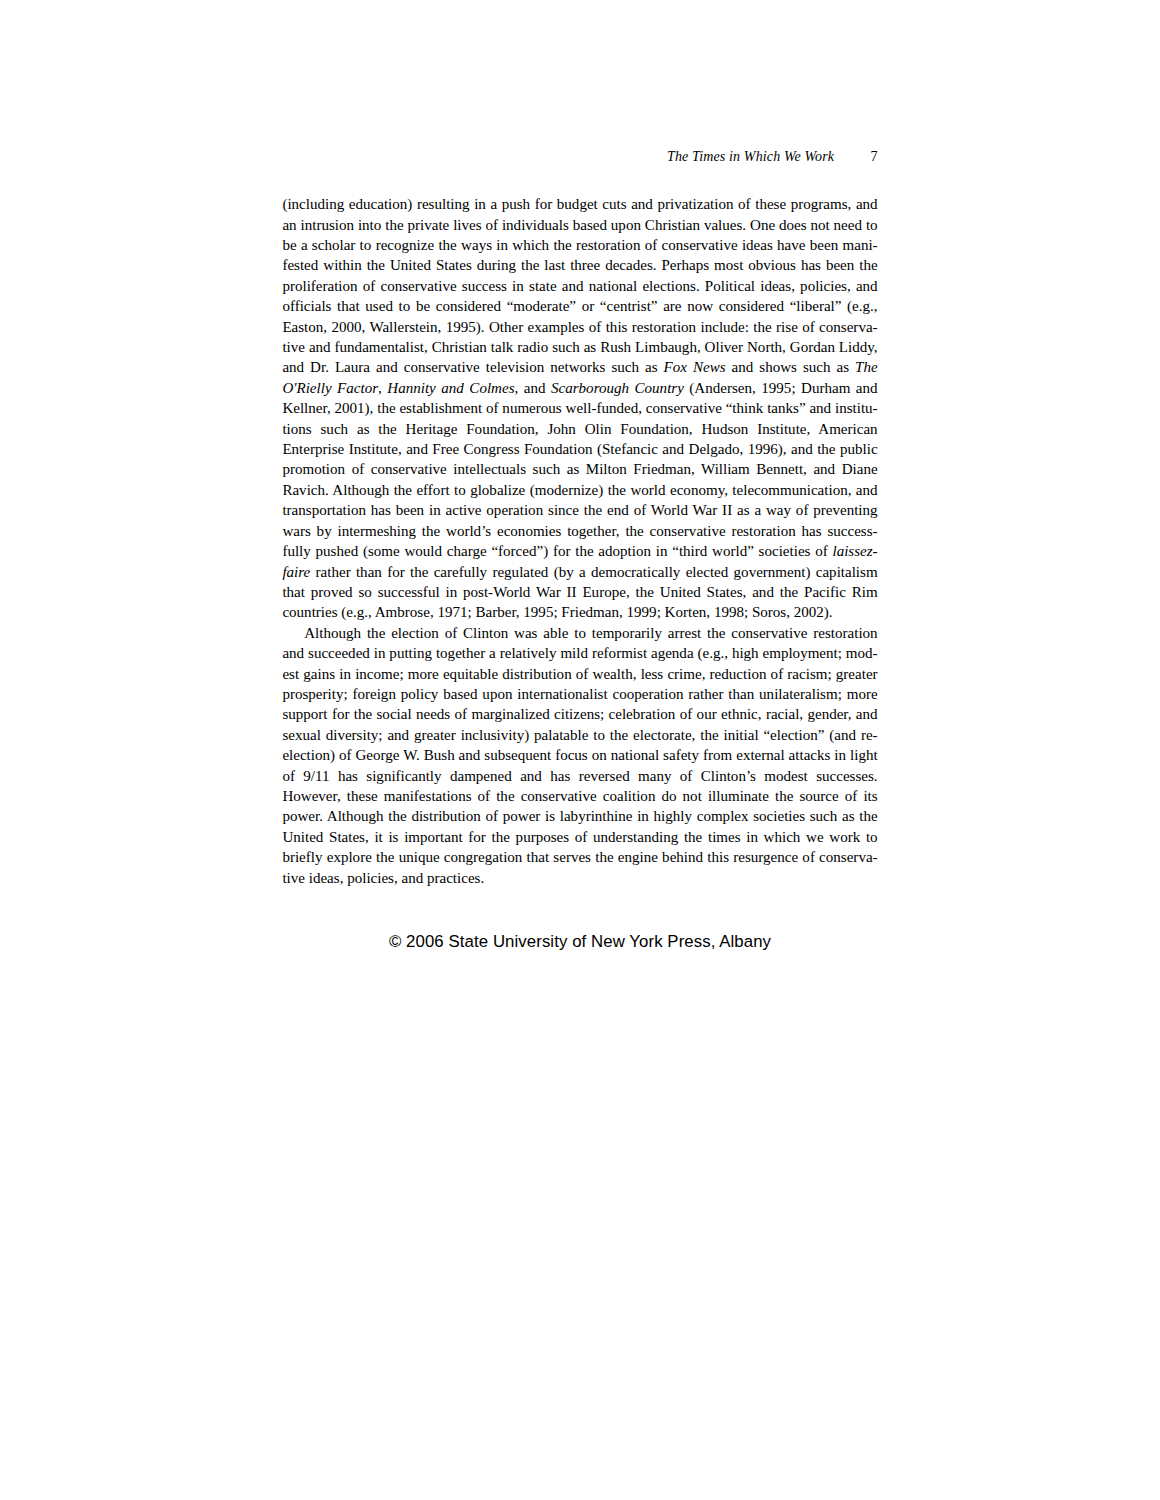The Times in Which We Work 7
(including education) resulting in a push for budget cuts and privatization of these programs, and an intrusion into the private lives of individuals based upon Christian values. One does not need to be a scholar to recognize the ways in which the restoration of conservative ideas have been manifested within the United States during the last three decades. Perhaps most obvious has been the proliferation of conservative success in state and national elections. Political ideas, policies, and officials that used to be considered “moderate” or “centrist” are now considered “liberal” (e.g., Easton, 2000, Wallerstein, 1995). Other examples of this restoration include: the rise of conservative and fundamentalist, Christian talk radio such as Rush Limbaugh, Oliver North, Gordan Liddy, and Dr. Laura and conservative television networks such as Fox News and shows such as The O'Rielly Factor, Hannity and Colmes, and Scarborough Country (Andersen, 1995; Durham and Kellner, 2001), the establishment of numerous well-funded, conservative “think tanks” and institutions such as the Heritage Foundation, John Olin Foundation, Hudson Institute, American Enterprise Institute, and Free Congress Foundation (Stefancic and Delgado, 1996), and the public promotion of conservative intellectuals such as Milton Friedman, William Bennett, and Diane Ravich. Although the effort to globalize (modernize) the world economy, telecommunication, and transportation has been in active operation since the end of World War II as a way of preventing wars by intermeshing the world’s economies together, the conservative restoration has successfully pushed (some would charge “forced”) for the adoption in “third world” societies of laissez-faire rather than for the carefully regulated (by a democratically elected government) capitalism that proved so successful in post-World War II Europe, the United States, and the Pacific Rim countries (e.g., Ambrose, 1971; Barber, 1995; Friedman, 1999; Korten, 1998; Soros, 2002).
Although the election of Clinton was able to temporarily arrest the conservative restoration and succeeded in putting together a relatively mild reformist agenda (e.g., high employment; modest gains in income; more equitable distribution of wealth, less crime, reduction of racism; greater prosperity; foreign policy based upon internationalist cooperation rather than unilateralism; more support for the social needs of marginalized citizens; celebration of our ethnic, racial, gender, and sexual diversity; and greater inclusivity) palatable to the electorate, the initial “election” (and re-election) of George W. Bush and subsequent focus on national safety from external attacks in light of 9/11 has significantly dampened and has reversed many of Clinton’s modest successes. However, these manifestations of the conservative coalition do not illuminate the source of its power. Although the distribution of power is labyrinthine in highly complex societies such as the United States, it is important for the purposes of understanding the times in which we work to briefly explore the unique congregation that serves the engine behind this resurgence of conservative ideas, policies, and practices.
© 2006 State University of New York Press, Albany